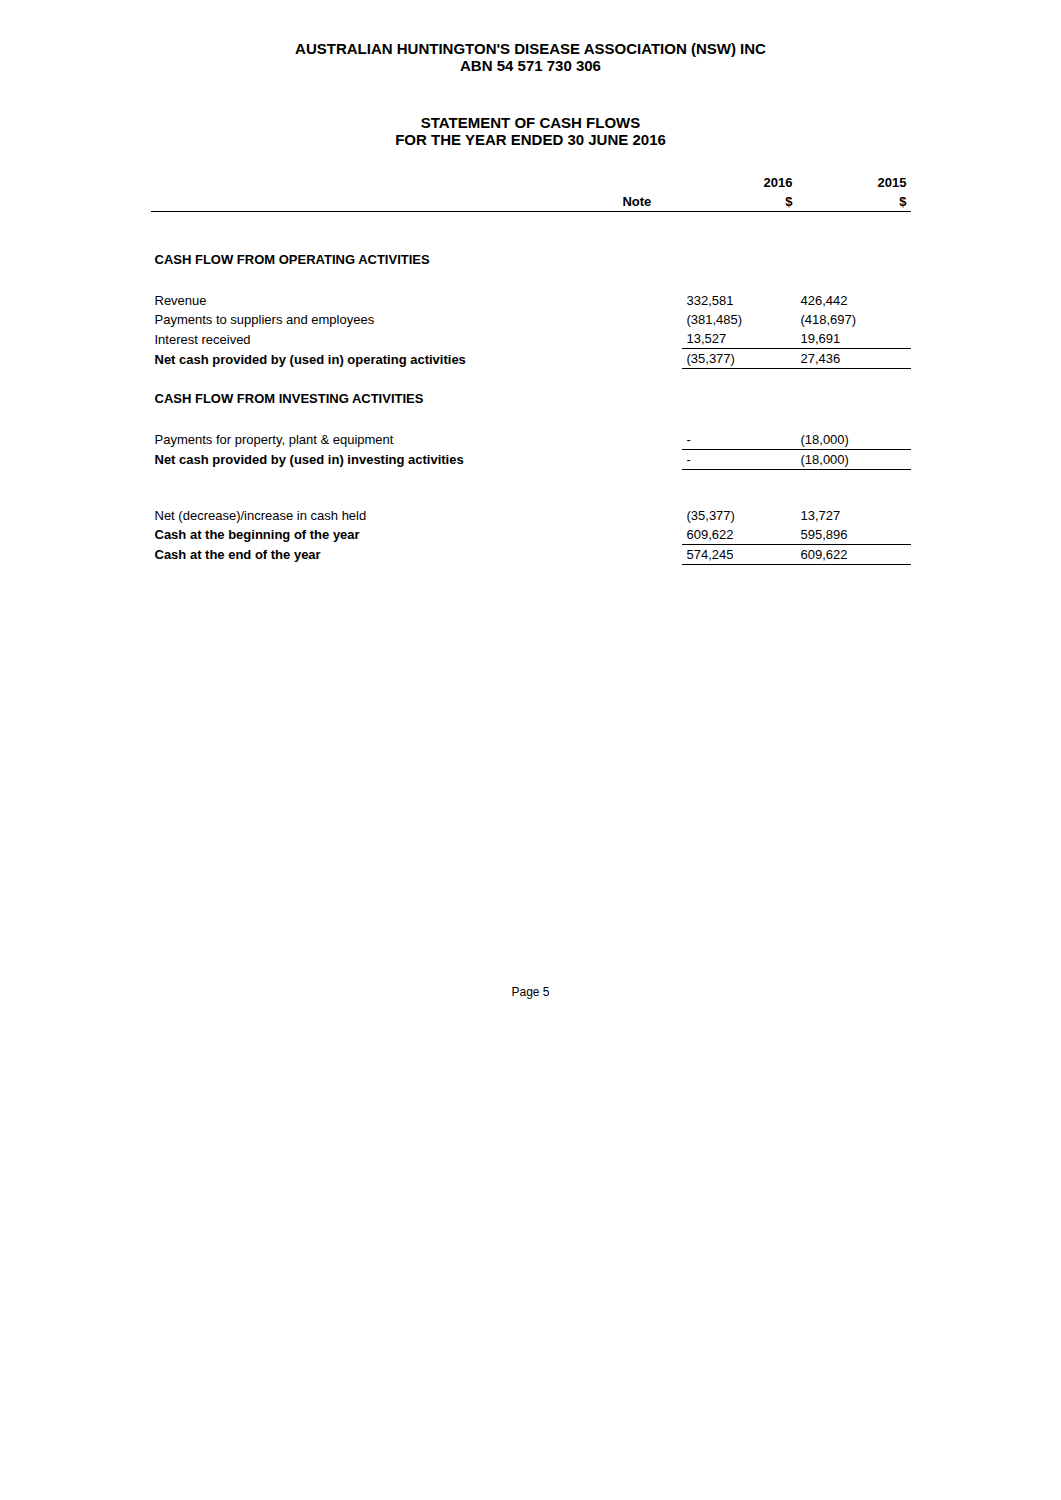AUSTRALIAN HUNTINGTON'S DISEASE ASSOCIATION (NSW) INC
ABN 54 571 730 306
STATEMENT OF CASH FLOWS
FOR THE YEAR ENDED 30 JUNE 2016
| | | 2016 | 2015 |
| --- | --- | --- | --- |
| | Note | $ | $ |
| CASH FLOW FROM OPERATING ACTIVITIES | | | |
| Revenue | | 332,581 | 426,442 |
| Payments to suppliers and employees | | (381,485) | (418,697) |
| Interest received | | 13,527 | 19,691 |
| Net cash provided by (used in) operating activities | | (35,377) | 27,436 |
| CASH FLOW FROM INVESTING ACTIVITIES | | | |
| Payments for property, plant & equipment | | - | (18,000) |
| Net cash provided by (used in) investing activities | | - | (18,000) |
| Net (decrease)/increase in cash held | | (35,377) | 13,727 |
| Cash at the beginning of the year | | 609,622 | 595,896 |
| Cash at the end of the year | | 574,245 | 609,622 |
Page 5